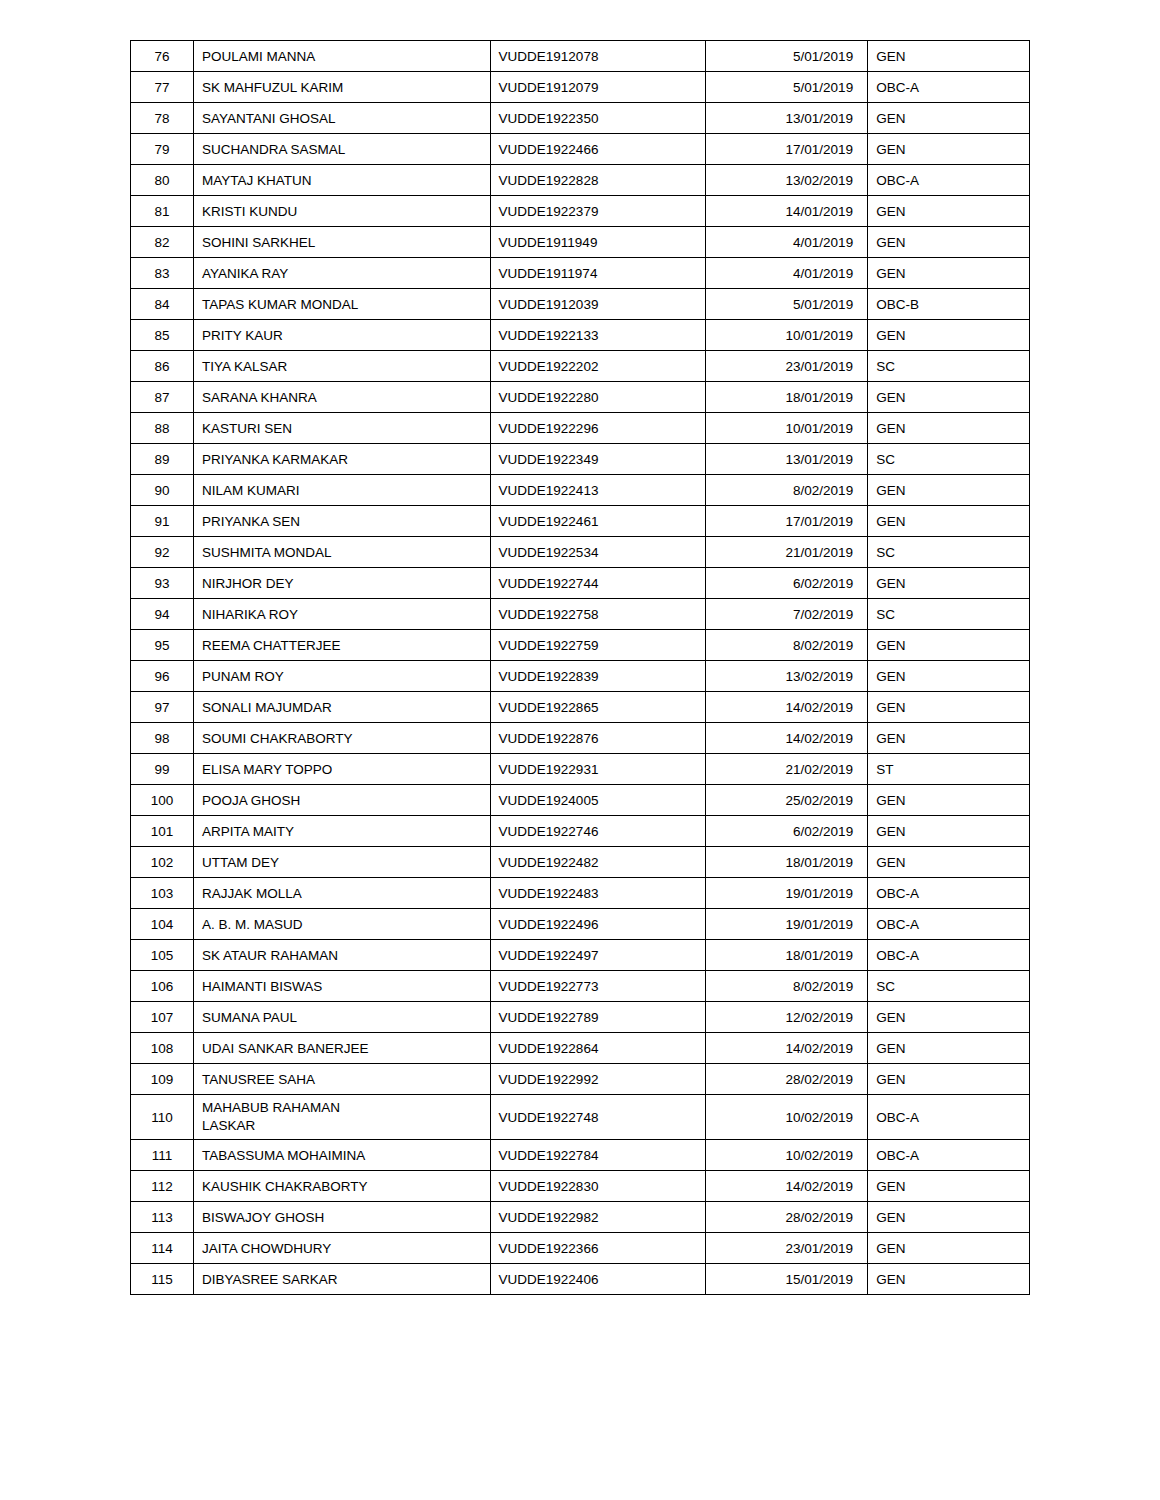| 76 | POULAMI MANNA | VUDDE1912078 | 5/01/2019 | GEN |
| 77 | SK MAHFUZUL KARIM | VUDDE1912079 | 5/01/2019 | OBC-A |
| 78 | SAYANTANI GHOSAL | VUDDE1922350 | 13/01/2019 | GEN |
| 79 | SUCHANDRA SASMAL | VUDDE1922466 | 17/01/2019 | GEN |
| 80 | MAYTAJ KHATUN | VUDDE1922828 | 13/02/2019 | OBC-A |
| 81 | KRISTI KUNDU | VUDDE1922379 | 14/01/2019 | GEN |
| 82 | SOHINI SARKHEL | VUDDE1911949 | 4/01/2019 | GEN |
| 83 | AYANIKA RAY | VUDDE1911974 | 4/01/2019 | GEN |
| 84 | TAPAS KUMAR MONDAL | VUDDE1912039 | 5/01/2019 | OBC-B |
| 85 | PRITY KAUR | VUDDE1922133 | 10/01/2019 | GEN |
| 86 | TIYA KALSAR | VUDDE1922202 | 23/01/2019 | SC |
| 87 | SARANA KHANRA | VUDDE1922280 | 18/01/2019 | GEN |
| 88 | KASTURI SEN | VUDDE1922296 | 10/01/2019 | GEN |
| 89 | PRIYANKA KARMAKAR | VUDDE1922349 | 13/01/2019 | SC |
| 90 | NILAM KUMARI | VUDDE1922413 | 8/02/2019 | GEN |
| 91 | PRIYANKA SEN | VUDDE1922461 | 17/01/2019 | GEN |
| 92 | SUSHMITA MONDAL | VUDDE1922534 | 21/01/2019 | SC |
| 93 | NIRJHOR DEY | VUDDE1922744 | 6/02/2019 | GEN |
| 94 | NIHARIKA ROY | VUDDE1922758 | 7/02/2019 | SC |
| 95 | REEMA CHATTERJEE | VUDDE1922759 | 8/02/2019 | GEN |
| 96 | PUNAM ROY | VUDDE1922839 | 13/02/2019 | GEN |
| 97 | SONALI MAJUMDAR | VUDDE1922865 | 14/02/2019 | GEN |
| 98 | SOUMI CHAKRABORTY | VUDDE1922876 | 14/02/2019 | GEN |
| 99 | ELISA MARY TOPPO | VUDDE1922931 | 21/02/2019 | ST |
| 100 | POOJA GHOSH | VUDDE1924005 | 25/02/2019 | GEN |
| 101 | ARPITA MAITY | VUDDE1922746 | 6/02/2019 | GEN |
| 102 | UTTAM DEY | VUDDE1922482 | 18/01/2019 | GEN |
| 103 | RAJJAK MOLLA | VUDDE1922483 | 19/01/2019 | OBC-A |
| 104 | A. B. M. MASUD | VUDDE1922496 | 19/01/2019 | OBC-A |
| 105 | SK ATAUR RAHAMAN | VUDDE1922497 | 18/01/2019 | OBC-A |
| 106 | HAIMANTI BISWAS | VUDDE1922773 | 8/02/2019 | SC |
| 107 | SUMANA PAUL | VUDDE1922789 | 12/02/2019 | GEN |
| 108 | UDAI SANKAR BANERJEE | VUDDE1922864 | 14/02/2019 | GEN |
| 109 | TANUSREE SAHA | VUDDE1922992 | 28/02/2019 | GEN |
| 110 | MAHABUB RAHAMAN LASKAR | VUDDE1922748 | 10/02/2019 | OBC-A |
| 111 | TABASSUMA MOHAIMINA | VUDDE1922784 | 10/02/2019 | OBC-A |
| 112 | KAUSHIK CHAKRABORTY | VUDDE1922830 | 14/02/2019 | GEN |
| 113 | BISWAJOY GHOSH | VUDDE1922982 | 28/02/2019 | GEN |
| 114 | JAITA CHOWDHURY | VUDDE1922366 | 23/01/2019 | GEN |
| 115 | DIBYASREE SARKAR | VUDDE1922406 | 15/01/2019 | GEN |